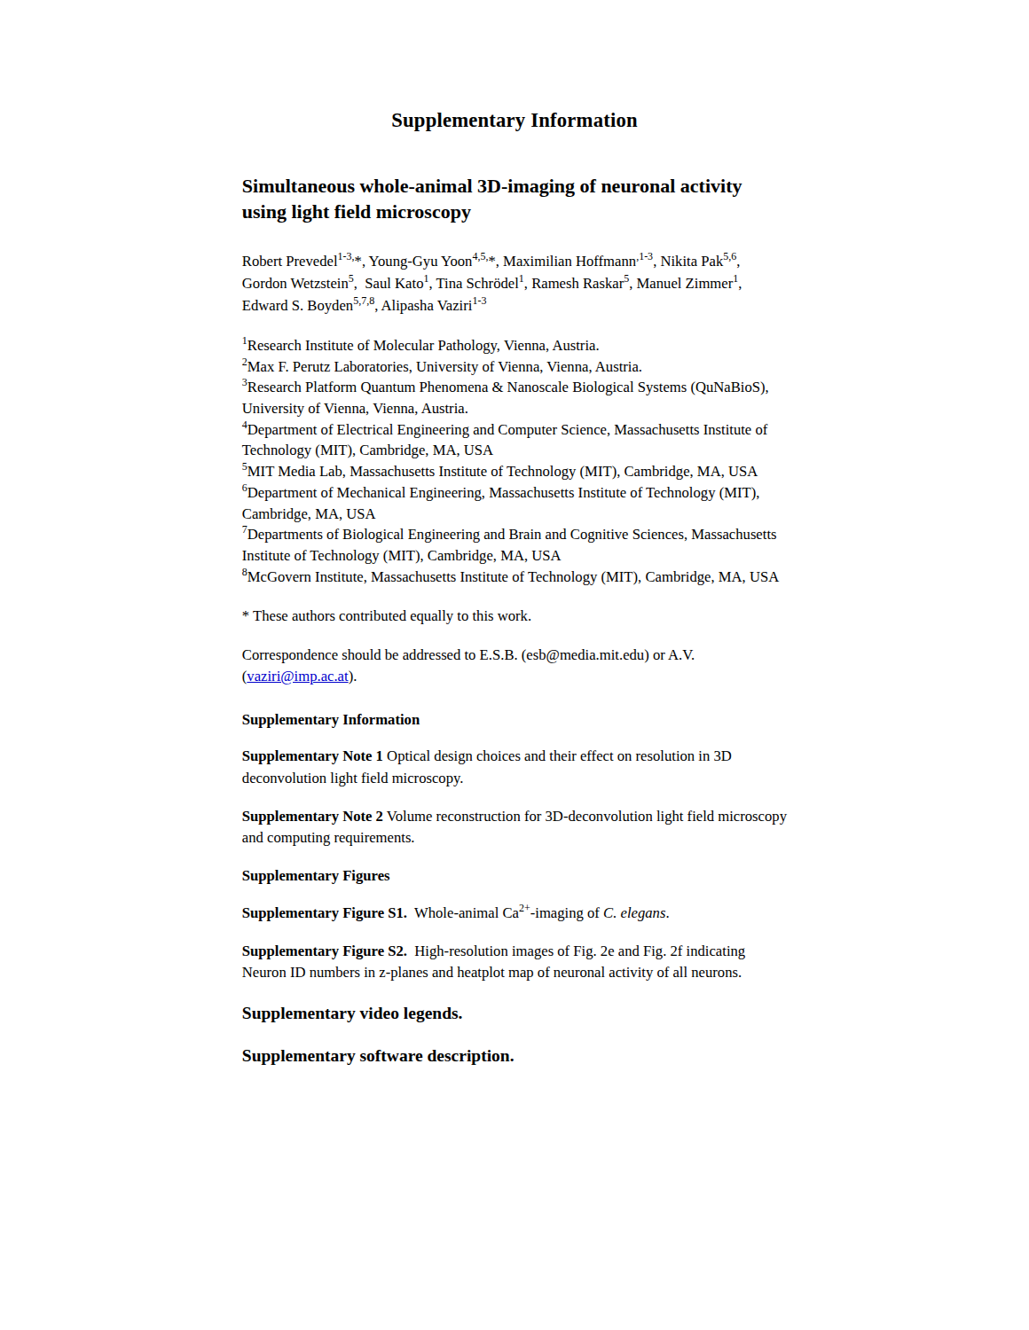Supplementary Information
Simultaneous whole-animal 3D-imaging of neuronal activity using light field microscopy
Robert Prevedel1-3,*, Young-Gyu Yoon4,5,*, Maximilian Hoffmann,1-3, Nikita Pak5,6, Gordon Wetzstein5, Saul Kato1, Tina Schrödel1, Ramesh Raskar5, Manuel Zimmer1, Edward S. Boyden5,7,8, Alipasha Vaziri1-3
1Research Institute of Molecular Pathology, Vienna, Austria.
2Max F. Perutz Laboratories, University of Vienna, Vienna, Austria.
3Research Platform Quantum Phenomena & Nanoscale Biological Systems (QuNaBioS), University of Vienna, Vienna, Austria.
4Department of Electrical Engineering and Computer Science, Massachusetts Institute of Technology (MIT), Cambridge, MA, USA
5MIT Media Lab, Massachusetts Institute of Technology (MIT), Cambridge, MA, USA
6Department of Mechanical Engineering, Massachusetts Institute of Technology (MIT), Cambridge, MA, USA
7Departments of Biological Engineering and Brain and Cognitive Sciences, Massachusetts Institute of Technology (MIT), Cambridge, MA, USA
8McGovern Institute, Massachusetts Institute of Technology (MIT), Cambridge, MA, USA
* These authors contributed equally to this work.
Correspondence should be addressed to E.S.B. (esb@media.mit.edu) or A.V. (vaziri@imp.ac.at).
Supplementary Information
Supplementary Note 1 Optical design choices and their effect on resolution in 3D deconvolution light field microscopy.
Supplementary Note 2 Volume reconstruction for 3D-deconvolution light field microscopy and computing requirements.
Supplementary Figures
Supplementary Figure S1. Whole-animal Ca2+-imaging of C. elegans.
Supplementary Figure S2. High-resolution images of Fig. 2e and Fig. 2f indicating Neuron ID numbers in z-planes and heatplot map of neuronal activity of all neurons.
Supplementary video legends.
Supplementary software description.